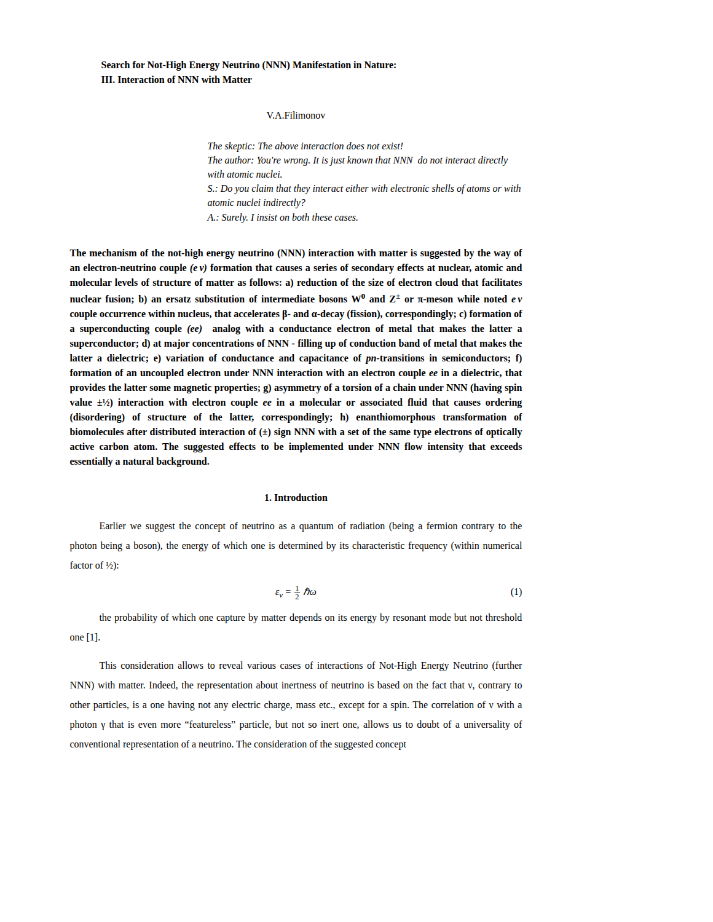Search for Not-High Energy Neutrino (NNN) Manifestation in Nature:
III. Interaction of NNN with Matter
V.A.Filimonov
The skeptic: The above interaction does not exist!
The author: You're wrong. It is just known that NNN do not interact directly with atomic nuclei.
S.: Do you claim that they interact either with electronic shells of atoms or with atomic nuclei indirectly?
A.: Surely. I insist on both these cases.
The mechanism of the not-high energy neutrino (NNN) interaction with matter is suggested by the way of an electron-neutrino couple (e ν) formation that causes a series of secondary effects at nuclear, atomic and molecular levels of structure of matter as follows: a) reduction of the size of electron cloud that facilitates nuclear fusion; b) an ersatz substitution of intermediate bosons W0 and Z± or π-meson while noted e ν couple occurrence within nucleus, that accelerates β- and α-decay (fission), correspondingly; c) formation of a superconducting couple (ee) analog with a conductance electron of metal that makes the latter a superconductor; d) at major concentrations of NNN - filling up of conduction band of metal that makes the latter a dielectric; e) variation of conductance and capacitance of pn-transitions in semiconductors; f) formation of an uncoupled electron under NNN interaction with an electron couple ee in a dielectric, that provides the latter some magnetic properties; g) asymmetry of a torsion of a chain under NNN (having spin value ±½) interaction with electron couple ee in a molecular or associated fluid that causes ordering (disordering) of structure of the latter, correspondingly; h) enanthiomorphous transformation of biomolecules after distributed interaction of (±) sign NNN with a set of the same type electrons of optically active carbon atom. The suggested effects to be implemented under NNN flow intensity that exceeds essentially a natural background.
1. Introduction
Earlier we suggest the concept of neutrino as a quantum of radiation (being a fermion contrary to the photon being a boson), the energy of which one is determined by its characteristic frequency (within numerical factor of ½):
εν = 12 ℏω (1)
the probability of which one capture by matter depends on its energy by resonant mode but not threshold one [1].
This consideration allows to reveal various cases of interactions of Not-High Energy Neutrino (further NNN) with matter. Indeed, the representation about inertness of neutrino is based on the fact that ν, contrary to other particles, is a one having not any electric charge, mass etc., except for a spin. The correlation of ν with a photon γ that is even more “featureless” particle, but not so inert one, allows us to doubt of a universality of conventional representation of a neutrino. The consideration of the suggested concept